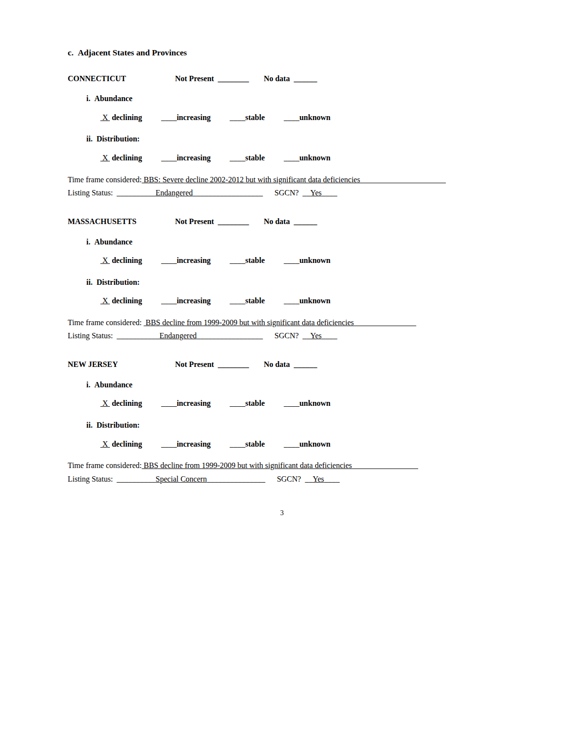c. Adjacent States and Provinces
CONNECTICUT Not Present ________No data ______
i. Abundance
X declining ____increasing ____stable ____unknown
ii. Distribution:
X declining ____increasing ____stable ____unknown
Time frame considered: BBS: Severe decline 2002-2012 but with significant data deficiencies______________________
Listing Status: __________Endangered__________________ SGCN? __Yes____
MASSACHUSETTS Not Present ________No data ______
i. Abundance
X declining ____increasing ____stable ____unknown
ii. Distribution:
X declining ____increasing ____stable ____unknown
Time frame considered: BBS decline from 1999-2009 but with significant data deficiencies________________
Listing Status: ___________Endangered_________________ SGCN? __Yes____
NEW JERSEY Not Present ________No data ______
i. Abundance
X declining ____increasing ____stable ____unknown
ii. Distribution:
X declining ____increasing ____stable ____unknown
Time frame considered: BBS decline from 1999-2009 but with significant data deficiencies_________________
Listing Status: __________Special Concern_______________ SGCN? __Yes____
3